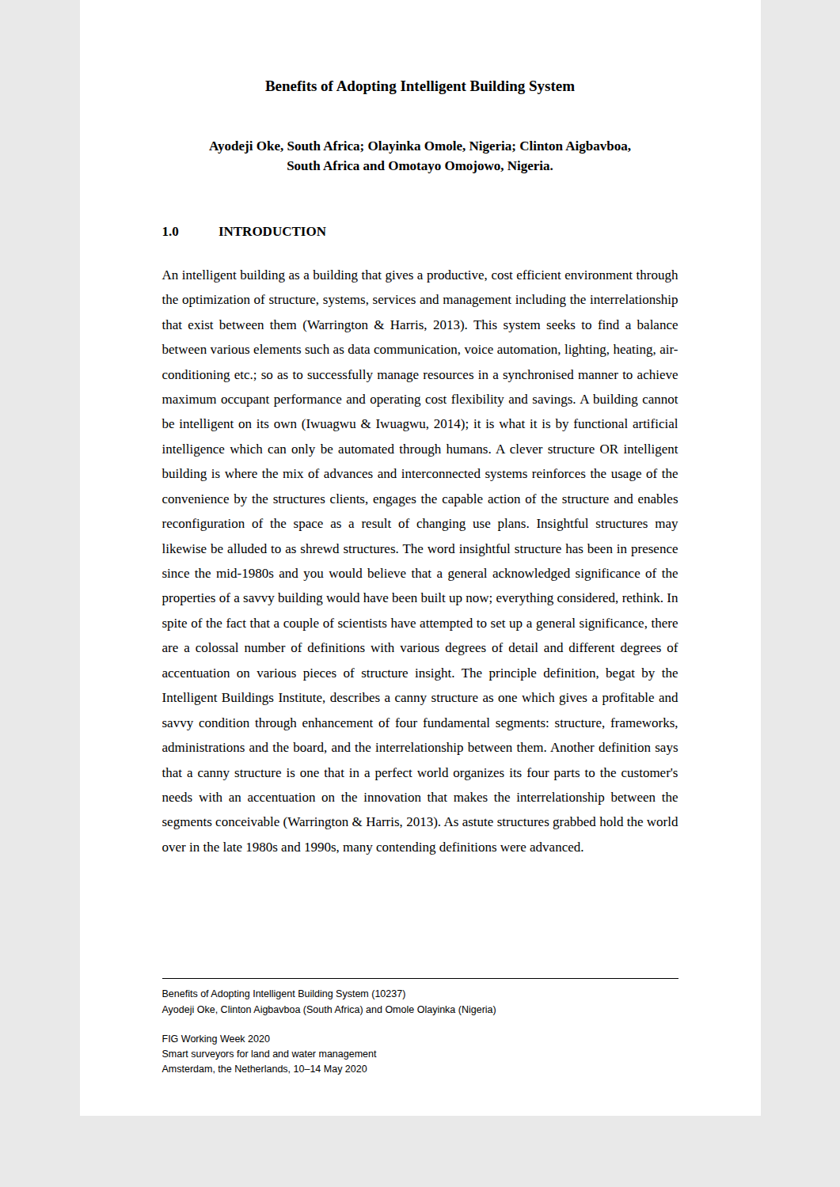Benefits of Adopting Intelligent Building System
Ayodeji Oke, South Africa; Olayinka Omole, Nigeria; Clinton Aigbavboa, South Africa and Omotayo Omojowo, Nigeria.
1.0 INTRODUCTION
An intelligent building as a building that gives a productive, cost efficient environment through the optimization of structure, systems, services and management including the interrelationship that exist between them (Warrington & Harris, 2013). This system seeks to find a balance between various elements such as data communication, voice automation, lighting, heating, air-conditioning etc.; so as to successfully manage resources in a synchronised manner to achieve maximum occupant performance and operating cost flexibility and savings. A building cannot be intelligent on its own (Iwuagwu & Iwuagwu, 2014); it is what it is by functional artificial intelligence which can only be automated through humans. A clever structure OR intelligent building is where the mix of advances and interconnected systems reinforces the usage of the convenience by the structures clients, engages the capable action of the structure and enables reconfiguration of the space as a result of changing use plans. Insightful structures may likewise be alluded to as shrewd structures. The word insightful structure has been in presence since the mid-1980s and you would believe that a general acknowledged significance of the properties of a savvy building would have been built up now; everything considered, rethink. In spite of the fact that a couple of scientists have attempted to set up a general significance, there are a colossal number of definitions with various degrees of detail and different degrees of accentuation on various pieces of structure insight. The principle definition, begat by the Intelligent Buildings Institute, describes a canny structure as one which gives a profitable and savvy condition through enhancement of four fundamental segments: structure, frameworks, administrations and the board, and the interrelationship between them. Another definition says that a canny structure is one that in a perfect world organizes its four parts to the customer's needs with an accentuation on the innovation that makes the interrelationship between the segments conceivable (Warrington & Harris, 2013). As astute structures grabbed hold the world over in the late 1980s and 1990s, many contending definitions were advanced.
Benefits of Adopting Intelligent Building System (10237)
Ayodeji Oke, Clinton Aigbavboa (South Africa) and Omole Olayinka (Nigeria)
FIG Working Week 2020
Smart surveyors for land and water management
Amsterdam, the Netherlands, 10–14 May 2020